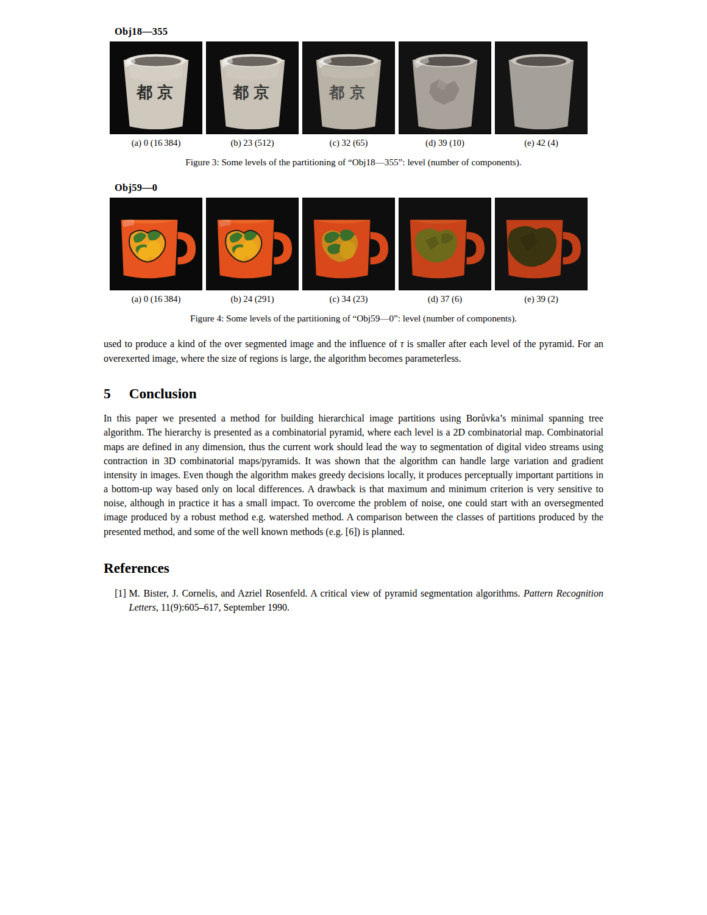Obj18—355
都 京
(a) 0 (16 384)
都 京
(b) 23 (512)
都 京
(c) 32 (65)
(d) 39 (10)
(e) 42 (4)
Figure 3: Some levels of the partitioning of “Obj18—355”: level (number of components).
Obj59—0
(a) 0 (16 384)
(b) 24 (291)
(c) 34 (23)
(d) 37 (6)
(e) 39 (2)
Figure 4: Some levels of the partitioning of “Obj59—0”: level (number of components).
used to produce a kind of the over segmented image and the influence of τ is smaller after each level of the pyramid. For an overexerted image, where the size of regions is large, the algorithm becomes parameterless.
5 Conclusion
In this paper we presented a method for building hierarchical image partitions using Borůvka’s minimal spanning tree algorithm. The hierarchy is presented as a combinatorial pyramid, where each level is a 2D combinatorial map. Combinatorial maps are defined in any dimension, thus the current work should lead the way to segmentation of digital video streams using contraction in 3D combinatorial maps/pyramids. It was shown that the algorithm can handle large variation and gradient intensity in images. Even though the algorithm makes greedy decisions locally, it produces perceptually important partitions in a bottom-up way based only on local differences. A drawback is that maximum and minimum criterion is very sensitive to noise, although in practice it has a small impact. To overcome the problem of noise, one could start with an oversegmented image produced by a robust method e.g. watershed method. A comparison between the classes of partitions produced by the presented method, and some of the well known methods (e.g. [6]) is planned.
References
[1] M. Bister, J. Cornelis, and Azriel Rosenfeld. A critical view of pyramid segmentation algorithms. Pattern Recognition Letters, 11(9):605–617, September 1990.